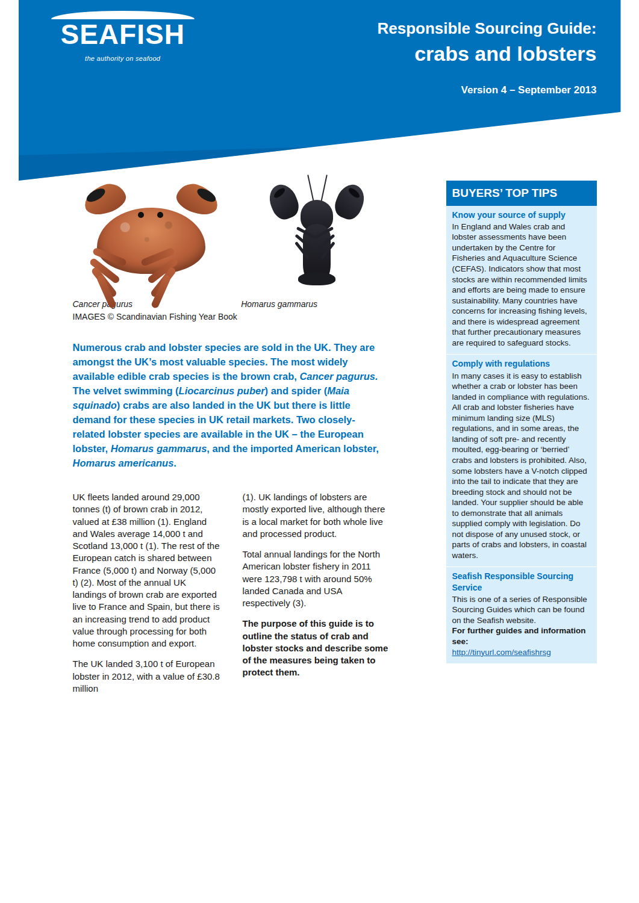SEAFISH
the authority on seafood
Responsible Sourcing Guide:
crabs and lobsters
Version 4 – September 2013
Cancer pagurus Homarus gammarus
IMAGES © Scandinavian Fishing Year Book
Numerous crab and lobster species are sold in the UK. They are amongst the UK’s most valuable species. The most widely available edible crab species is the brown crab, Cancer pagurus. The velvet swimming (Liocarcinus puber) and spider (Maia squinado) crabs are also landed in the UK but there is little demand for these species in UK retail markets. Two closely-related lobster species are available in the UK – the European lobster, Homarus gammarus, and the imported American lobster, Homarus americanus.
UK fleets landed around 29,000 tonnes (t) of brown crab in 2012, valued at £38 million (1). England and Wales average 14,000 t and Scotland 13,000 t (1). The rest of the European catch is shared between France (5,000 t) and Norway (5,000 t) (2). Most of the annual UK landings of brown crab are exported live to France and Spain, but there is an increasing trend to add product value through processing for both home consumption and export.
The UK landed 3,100 t of European lobster in 2012, with a value of £30.8 million
(1). UK landings of lobsters are mostly exported live, although there is a local market for both whole live and processed product.
Total annual landings for the North American lobster fishery in 2011 were 123,798 t with around 50% landed Canada and USA respectively (3).
The purpose of this guide is to outline the status of crab and lobster stocks and describe some of the measures being taken to protect them.
BUYERS’ TOP TIPS
Know your source of supply
In England and Wales crab and lobster assessments have been undertaken by the Centre for Fisheries and Aquaculture Science (CEFAS). Indicators show that most stocks are within recommended limits and efforts are being made to ensure sustainability. Many countries have concerns for increasing fishing levels, and there is widespread agreement that further precautionary measures are required to safeguard stocks.
Comply with regulations
In many cases it is easy to establish whether a crab or lobster has been landed in compliance with regulations. All crab and lobster fisheries have minimum landing size (MLS) regulations, and in some areas, the landing of soft pre- and recently moulted, egg-bearing or ‘berried’ crabs and lobsters is prohibited. Also, some lobsters have a V-notch clipped into the tail to indicate that they are breeding stock and should not be landed. Your supplier should be able to demonstrate that all animals supplied comply with legislation. Do not dispose of any unused stock, or parts of crabs and lobsters, in coastal waters.
Seafish Responsible Sourcing Service
This is one of a series of Responsible Sourcing Guides which can be found on the Seafish website.
For further guides and information see:
http://tinyurl.com/seafishrsg